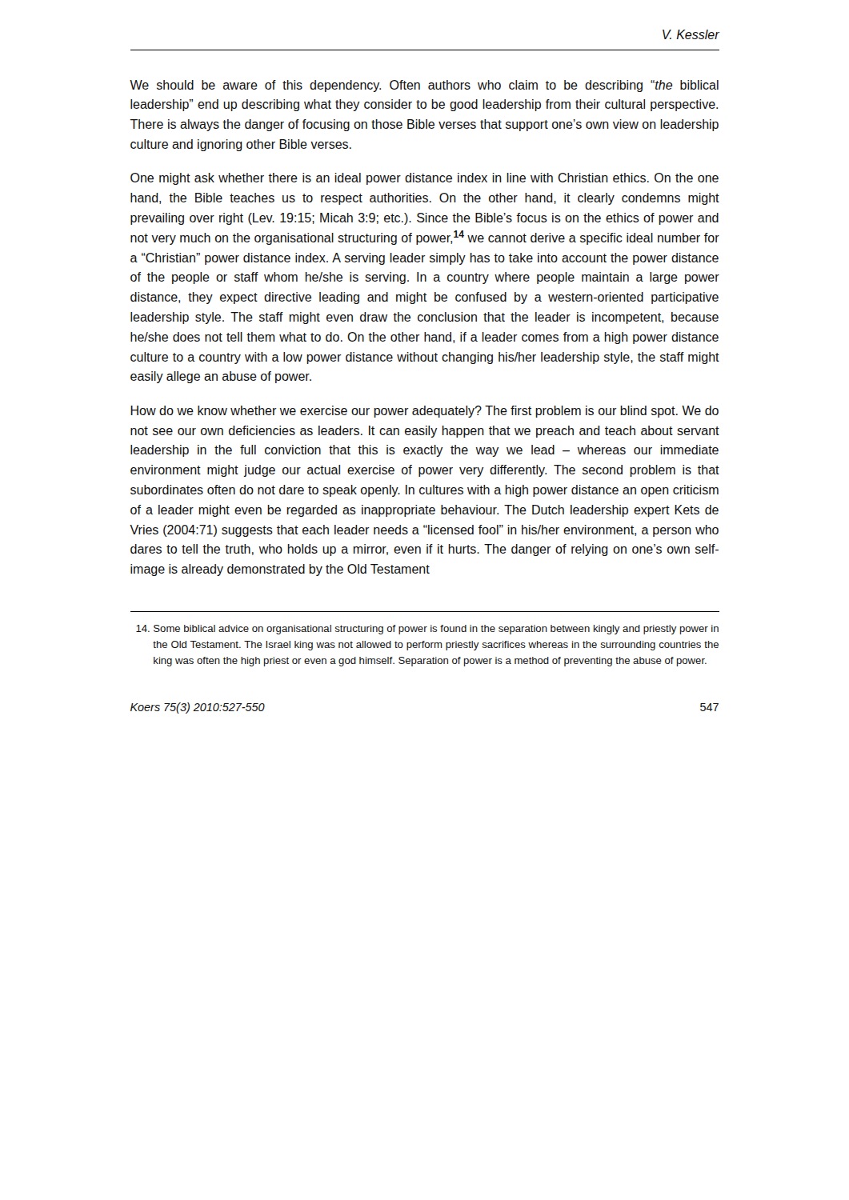V. Kessler
We should be aware of this dependency. Often authors who claim to be describing “the biblical leadership” end up describing what they consider to be good leadership from their cultural perspective. There is always the danger of focusing on those Bible verses that support one’s own view on leadership culture and ignoring other Bible verses.
One might ask whether there is an ideal power distance index in line with Christian ethics. On the one hand, the Bible teaches us to respect authorities. On the other hand, it clearly condemns might prevailing over right (Lev. 19:15; Micah 3:9; etc.). Since the Bible’s focus is on the ethics of power and not very much on the organisational structuring of power,14 we cannot derive a specific ideal number for a “Christian” power distance index. A serving leader simply has to take into account the power distance of the people or staff whom he/she is serving. In a country where people maintain a large power distance, they expect directive leading and might be confused by a western-oriented participative leadership style. The staff might even draw the conclusion that the leader is incompetent, because he/she does not tell them what to do. On the other hand, if a leader comes from a high power distance culture to a country with a low power distance without changing his/her leadership style, the staff might easily allege an abuse of power.
How do we know whether we exercise our power adequately? The first problem is our blind spot. We do not see our own deficiencies as leaders. It can easily happen that we preach and teach about servant leadership in the full conviction that this is exactly the way we lead – whereas our immediate environment might judge our actual exercise of power very differently. The second problem is that subordinates often do not dare to speak openly. In cultures with a high power distance an open criticism of a leader might even be regarded as inappropriate behaviour. The Dutch leadership expert Kets de Vries (2004:71) suggests that each leader needs a “licensed fool” in his/her environment, a person who dares to tell the truth, who holds up a mirror, even if it hurts. The danger of relying on one’s own self-image is already demonstrated by the Old Testament
Some biblical advice on organisational structuring of power is found in the separation between kingly and priestly power in the Old Testament. The Israel king was not allowed to perform priestly sacrifices whereas in the surrounding countries the king was often the high priest or even a god himself. Separation of power is a method of preventing the abuse of power.
Koers 75(3) 2010:527-550 547